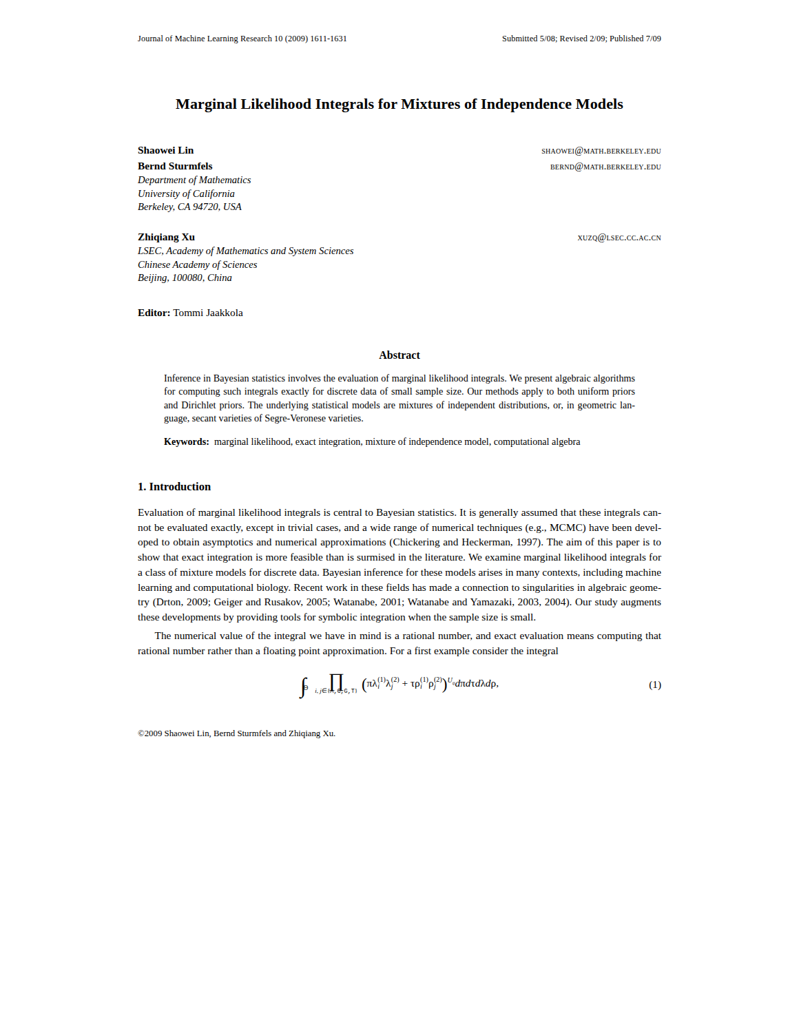Journal of Machine Learning Research 10 (2009) 1611-1631
Submitted 5/08; Revised 2/09; Published 7/09
Marginal Likelihood Integrals for Mixtures of Independence Models
Shaowei Lin shaowei@math.berkeley.edu
Bernd Sturmfels bernd@math.berkeley.edu
Department of Mathematics
University of California
Berkeley, CA 94720, USA
Zhiqiang Xu xuzq@lsec.cc.ac.cn
LSEC, Academy of Mathematics and System Sciences
Chinese Academy of Sciences
Beijing, 100080, China
Editor: Tommi Jaakkola
Abstract
Inference in Bayesian statistics involves the evaluation of marginal likelihood integrals. We present algebraic algorithms for computing such integrals exactly for discrete data of small sample size. Our methods apply to both uniform priors and Dirichlet priors. The underlying statistical models are mixtures of independent distributions, or, in geometric language, secant varieties of Segre-Veronese varieties.
Keywords: marginal likelihood, exact integration, mixture of independence model, computational algebra
1. Introduction
Evaluation of marginal likelihood integrals is central to Bayesian statistics. It is generally assumed that these integrals cannot be evaluated exactly, except in trivial cases, and a wide range of numerical techniques (e.g., MCMC) have been developed to obtain asymptotics and numerical approximations (Chickering and Heckerman, 1997). The aim of this paper is to show that exact integration is more feasible than is surmised in the literature. We examine marginal likelihood integrals for a class of mixture models for discrete data. Bayesian inference for these models arises in many contexts, including machine learning and computational biology. Recent work in these fields has made a connection to singularities in algebraic geometry (Drton, 2009; Geiger and Rusakov, 2005; Watanabe, 2001; Watanabe and Yamazaki, 2003, 2004). Our study augments these developments by providing tools for symbolic integration when the sample size is small.
The numerical value of the integral we have in mind is a rational number, and exact evaluation means computing that rational number rather than a floating point approximation. For a first example consider the integral
∫Θ ∏i, j∈{A,C,G,T} (πλ(1) iλ(2) j + τρ(1) iρ(2) j)Uijdπdτdλdρ,
(1)
©2009 Shaowei Lin, Bernd Sturmfels and Zhiqiang Xu.